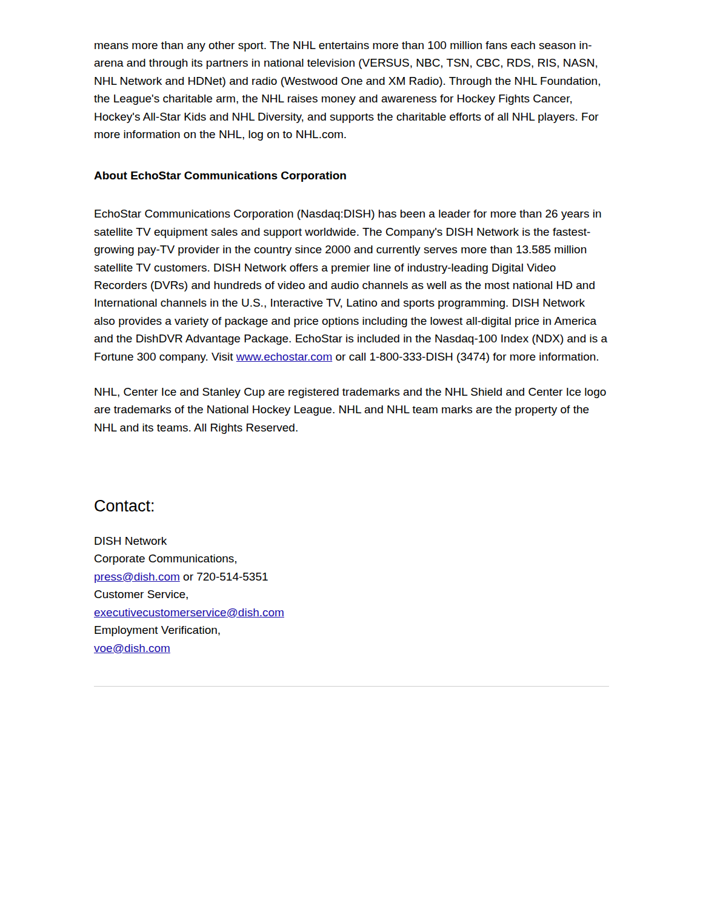means more than any other sport. The NHL entertains more than 100 million fans each season in-arena and through its partners in national television (VERSUS, NBC, TSN, CBC, RDS, RIS, NASN, NHL Network and HDNet) and radio (Westwood One and XM Radio). Through the NHL Foundation, the League's charitable arm, the NHL raises money and awareness for Hockey Fights Cancer, Hockey's All-Star Kids and NHL Diversity, and supports the charitable efforts of all NHL players. For more information on the NHL, log on to NHL.com.
About EchoStar Communications Corporation
EchoStar Communications Corporation (Nasdaq:DISH) has been a leader for more than 26 years in satellite TV equipment sales and support worldwide. The Company's DISH Network is the fastest-growing pay-TV provider in the country since 2000 and currently serves more than 13.585 million satellite TV customers. DISH Network offers a premier line of industry-leading Digital Video Recorders (DVRs) and hundreds of video and audio channels as well as the most national HD and International channels in the U.S., Interactive TV, Latino and sports programming. DISH Network also provides a variety of package and price options including the lowest all-digital price in America and the DishDVR Advantage Package. EchoStar is included in the Nasdaq-100 Index (NDX) and is a Fortune 300 company. Visit www.echostar.com or call 1-800-333-DISH (3474) for more information.
NHL, Center Ice and Stanley Cup are registered trademarks and the NHL Shield and Center Ice logo are trademarks of the National Hockey League. NHL and NHL team marks are the property of the NHL and its teams. All Rights Reserved.
Contact:
DISH Network
Corporate Communications,
press@dish.com or 720-514-5351
Customer Service,
executivecustomerservice@dish.com
Employment Verification,
voe@dish.com